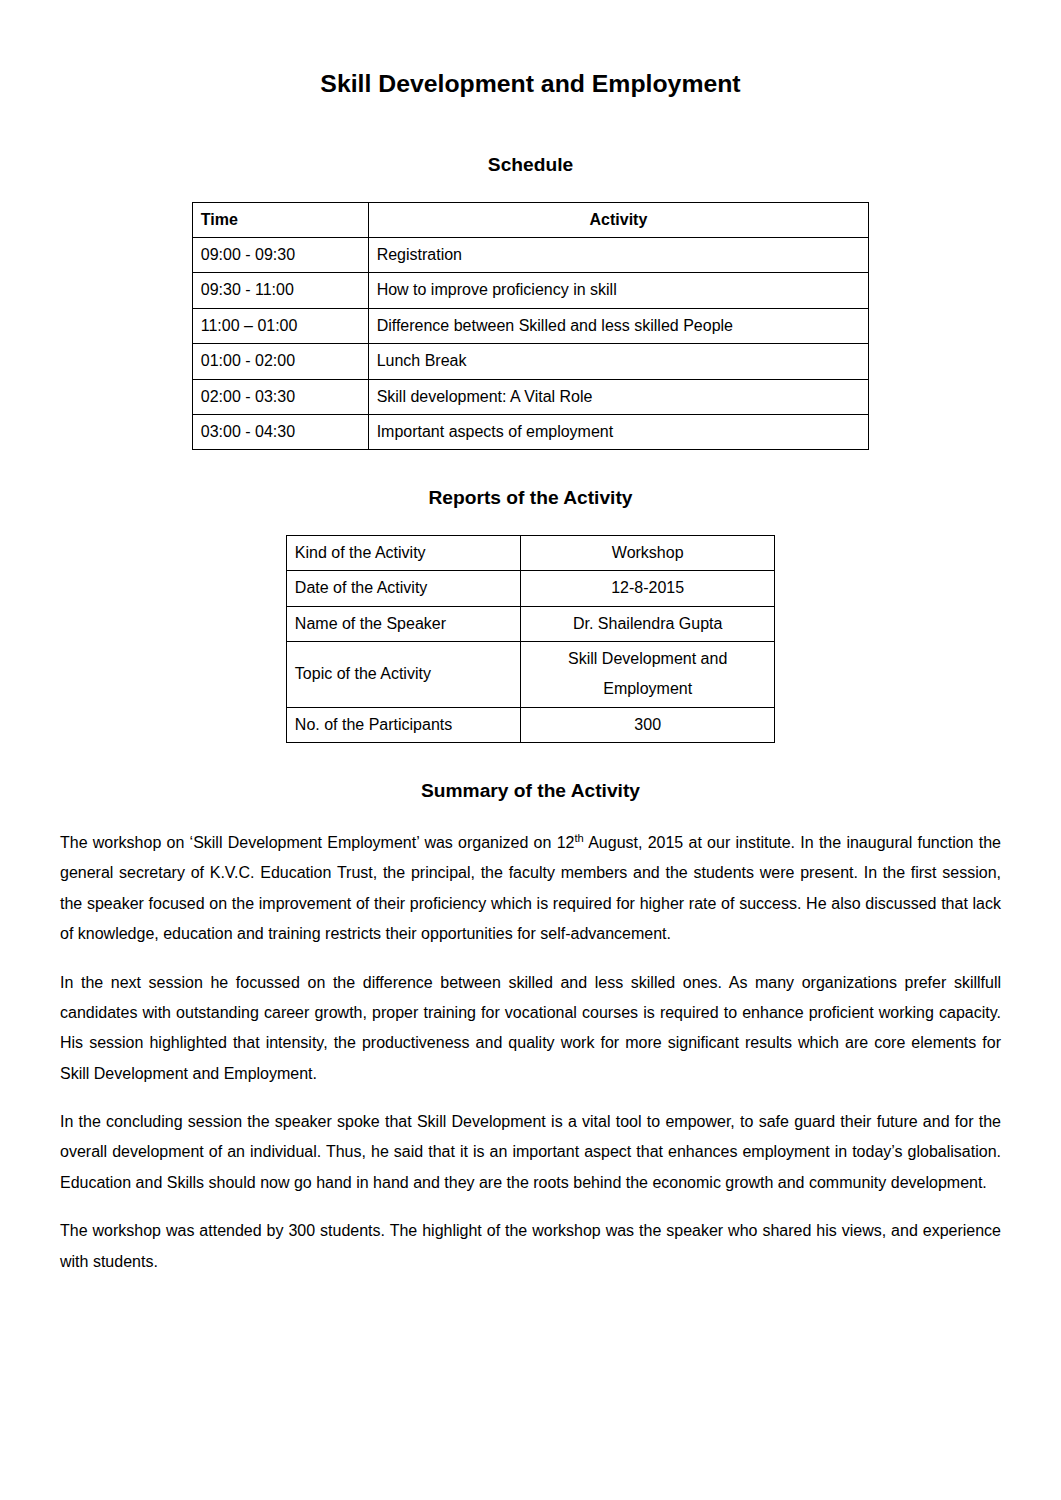Skill Development and Employment
Schedule
| Time | Activity |
| --- | --- |
| 09:00 - 09:30 | Registration |
| 09:30 - 11:00 | How to improve proficiency in skill |
| 11:00 – 01:00 | Difference between Skilled and less skilled People |
| 01:00 - 02:00 | Lunch Break |
| 02:00 - 03:30 | Skill development: A Vital Role |
| 03:00 - 04:30 | Important aspects of employment |
Reports of the Activity
| Kind of the Activity | Workshop |
| Date of the Activity | 12-8-2015 |
| Name of the Speaker | Dr. Shailendra Gupta |
| Topic of the Activity | Skill Development and Employment |
| No. of the Participants | 300 |
Summary of the Activity
The workshop on ‘Skill Development Employment’ was organized on 12th August, 2015 at our institute. In the inaugural function the general secretary of K.V.C. Education Trust, the principal, the faculty members and the students were present. In the first session, the speaker focused on the improvement of their proficiency which is required for higher rate of success. He also discussed that lack of knowledge, education and training restricts their opportunities for self-advancement.
In the next session he focussed on the difference between skilled and less skilled ones. As many organizations prefer skillfull candidates with outstanding career growth, proper training for vocational courses is required to enhance proficient working capacity. His session highlighted that intensity, the productiveness and quality work for more significant results which are core elements for Skill Development and Employment.
In the concluding session the speaker spoke that Skill Development is a vital tool to empower, to safe guard their future and for the overall development of an individual. Thus, he said that it is an important aspect that enhances employment in today’s globalisation. Education and Skills should now go hand in hand and they are the roots behind the economic growth and community development.
The workshop was attended by 300 students. The highlight of the workshop was the speaker who shared his views, and experience with students.